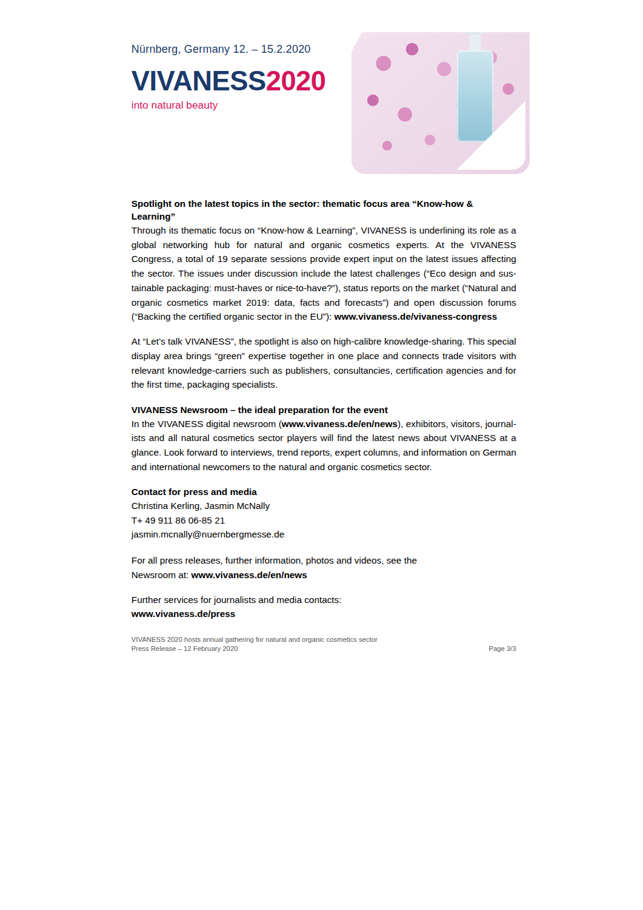Nürnberg, Germany 12. – 15.2.2020
VIVANESS 2020
into natural beauty
Spotlight on the latest topics in the sector: thematic focus area “Know-how & Learning”
Through its thematic focus on “Know-how & Learning”, VIVANESS is underlining its role as a global networking hub for natural and organic cosmetics experts. At the VIVANESS Congress, a total of 19 separate sessions provide expert input on the latest issues affecting the sector. The issues under discussion include the latest challenges (“Eco design and sustainable packaging: must-haves or nice-to-have?”), status reports on the market (“Natural and organic cosmetics market 2019: data, facts and forecasts”) and open discussion forums (“Backing the certified organic sector in the EU”): www.vivaness.de/vivaness-congress
At “Let’s talk VIVANESS”, the spotlight is also on high-calibre knowledge-sharing. This special display area brings “green” expertise together in one place and connects trade visitors with relevant knowledge-carriers such as publishers, consultancies, certification agencies and for the first time, packaging specialists.
VIVANESS Newsroom – the ideal preparation for the event
In the VIVANESS digital newsroom (www.vivaness.de/en/news), exhibitors, visitors, journalists and all natural cosmetics sector players will find the latest news about VIVANESS at a glance. Look forward to interviews, trend reports, expert columns, and information on German and international newcomers to the natural and organic cosmetics sector.
Contact for press and media
Christina Kerling, Jasmin McNally
T+ 49 911 86 06-85 21
jasmin.mcnally@nuernbergmesse.de
For all press releases, further information, photos and videos, see the
Newsroom at: www.vivaness.de/en/news
Further services for journalists and media contacts:
www.vivaness.de/press
VIVANESS 2020 hosts annual gathering for natural and organic cosmetics sector
Press Release – 12 February 2020 Page 3/3